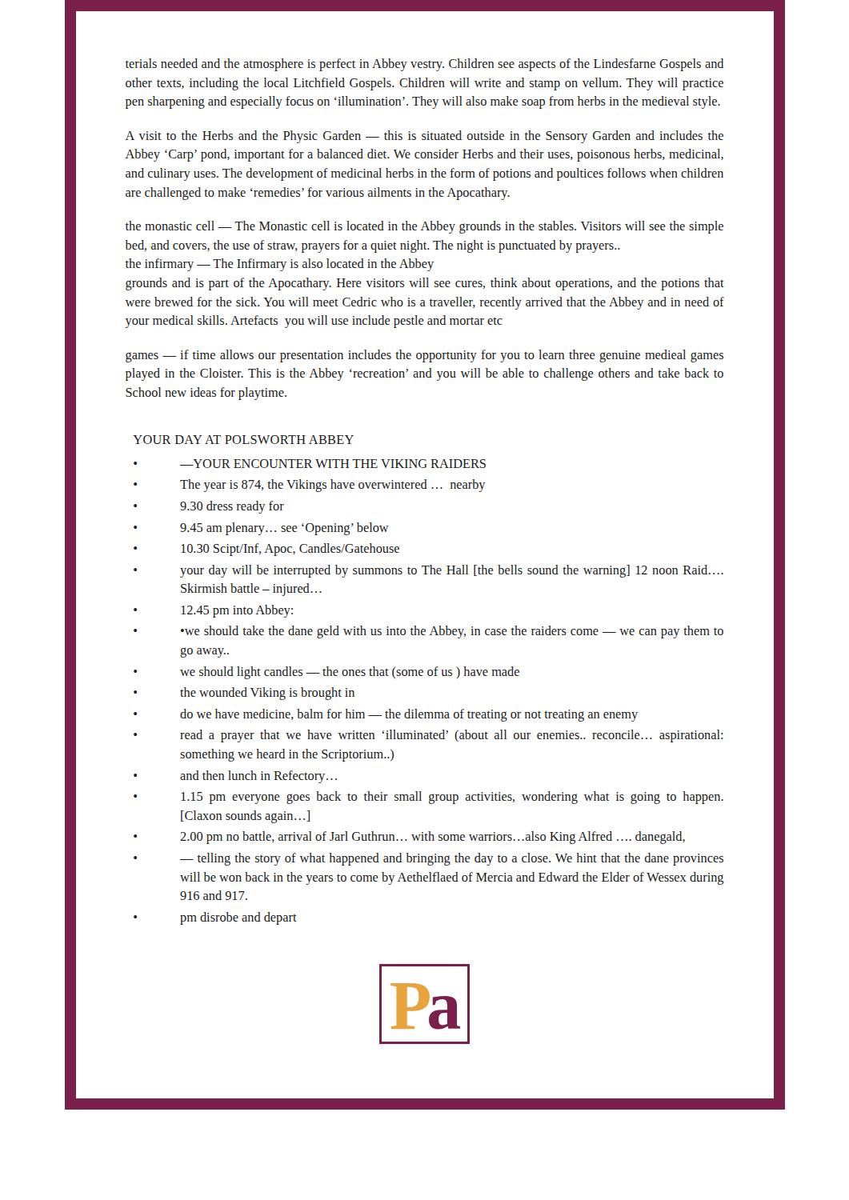terials needed and the atmosphere is perfect in Abbey vestry. Children see aspects of the Lindesfarne Gospels and other texts, including the local Litchfield Gospels. Children will write and stamp on vellum. They will practice pen sharpening and especially focus on ‘illumination’. They will also make soap from herbs in the medieval style.
A visit to the Herbs and the Physic Garden — this is situated outside in the Sensory Garden and includes the Abbey ‘Carp’ pond, important for a balanced diet. We consider Herbs and their uses, poisonous herbs, medicinal, and culinary uses. The development of medicinal herbs in the form of potions and poultices follows when children are challenged to make ‘remedies’ for various ailments in the Apocathary.
the monastic cell — The Monastic cell is located in the Abbey grounds in the stables. Visitors will see the simple bed, and covers, the use of straw, prayers for a quiet night. The night is punctuated by prayers..
the infirmary — The Infirmary is also located in the Abbey
grounds and is part of the Apocathary. Here visitors will see cures, think about operations, and the potions that were brewed for the sick. You will meet Cedric who is a traveller, recently arrived that the Abbey and in need of your medical skills. Artefacts you will use include pestle and mortar etc
games — if time allows our presentation includes the opportunity for you to learn three genuine medieal games played in the Cloister. This is the Abbey ‘recreation’ and you will be able to challenge others and take back to School new ideas for playtime.
YOUR DAY AT POLSWORTH ABBEY
—YOUR ENCOUNTER WITH THE VIKING RAIDERS
The year is 874, the Vikings have overwintered … nearby
9.30 dress ready for
9.45 am plenary… see ‘Opening’ below
10.30 Scipt/Inf, Apoc, Candles/Gatehouse
your day will be interrupted by summons to The Hall [the bells sound the warning] 12 noon Raid…. Skirmish battle – injured…
12.45 pm into Abbey:
•we should take the dane geld with us into the Abbey, in case the raiders come — we can pay them to go away..
we should light candles — the ones that (some of us ) have made
the wounded Viking is brought in
do we have medicine, balm for him — the dilemma of treating or not treating an enemy
read a prayer that we have written ‘illuminated’ (about all our enemies.. reconcile… aspirational: something we heard in the Scriptorium..)
and then lunch in Refectory…
1.15 pm everyone goes back to their small group activities, wondering what is going to happen. [Claxon sounds again…]
2.00 pm no battle, arrival of Jarl Guthrun… with some warriors…also King Alfred …. danegald,
— telling the story of what happened and bringing the day to a close. We hint that the dane provinces will be won back in the years to come by Aethelflaed of Mercia and Edward the Elder of Wessex during 916 and 917.
pm disrobe and depart
Pa